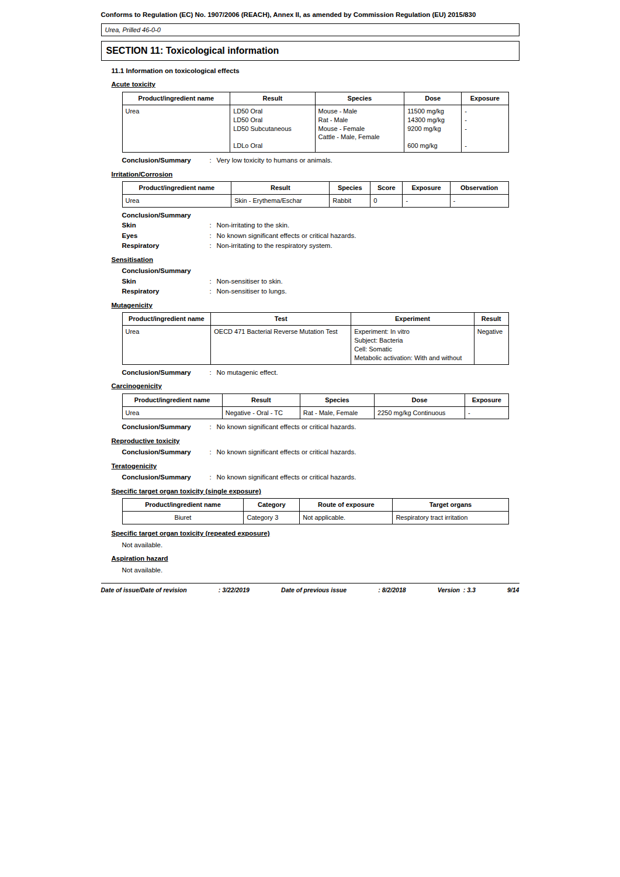Conforms to Regulation (EC) No. 1907/2006 (REACH), Annex II, as amended by Commission Regulation (EU) 2015/830
Urea, Prilled 46-0-0
SECTION 11: Toxicological information
11.1 Information on toxicological effects
Acute toxicity
| Product/ingredient name | Result | Species | Dose | Exposure |
| --- | --- | --- | --- | --- |
| Urea | LD50 Oral LD50 Oral LD50 Subcutaneous LDLo Oral | Mouse - Male Rat - Male Mouse - Female Cattle - Male, Female | 11500 mg/kg 14300 mg/kg 9200 mg/kg 600 mg/kg | - - - - |
Conclusion/Summary
:
Very low toxicity to humans or animals.
Irritation/Corrosion
| Product/ingredient name | Result | Species | Score | Exposure | Observation |
| --- | --- | --- | --- | --- | --- |
| Urea | Skin - Erythema/Eschar | Rabbit | 0 | - | - |
Conclusion/Summary
Skin
:
Non-irritating to the skin.
Eyes
:
No known significant effects or critical hazards.
Respiratory
:
Non-irritating to the respiratory system.
Sensitisation
Conclusion/Summary
Skin
:
Non-sensitiser to skin.
Respiratory
:
Non-sensitiser to lungs.
Mutagenicity
| Product/ingredient name | Test | Experiment | Result |
| --- | --- | --- | --- |
| Urea | OECD 471 Bacterial Reverse Mutation Test | Experiment: In vitro Subject: Bacteria Cell: Somatic Metabolic activation: With and without | Negative |
Conclusion/Summary
:
No mutagenic effect.
Carcinogenicity
| Product/ingredient name | Result | Species | Dose | Exposure |
| --- | --- | --- | --- | --- |
| Urea | Negative - Oral - TC | Rat - Male, Female | 2250 mg/kg Continuous | - |
Conclusion/Summary
:
No known significant effects or critical hazards.
Reproductive toxicity
Conclusion/Summary
:
No known significant effects or critical hazards.
Teratogenicity
Conclusion/Summary
:
No known significant effects or critical hazards.
Specific target organ toxicity (single exposure)
| Product/ingredient name | Category | Route of exposure | Target organs |
| --- | --- | --- | --- |
| Biuret | Category 3 | Not applicable. | Respiratory tract irritation |
Specific target organ toxicity (repeated exposure)
Not available.
Aspiration hazard
Not available.
Date of issue/Date of revision : 3/22/2019 Date of previous issue : 8/2/2018 Version : 3.3 9/14